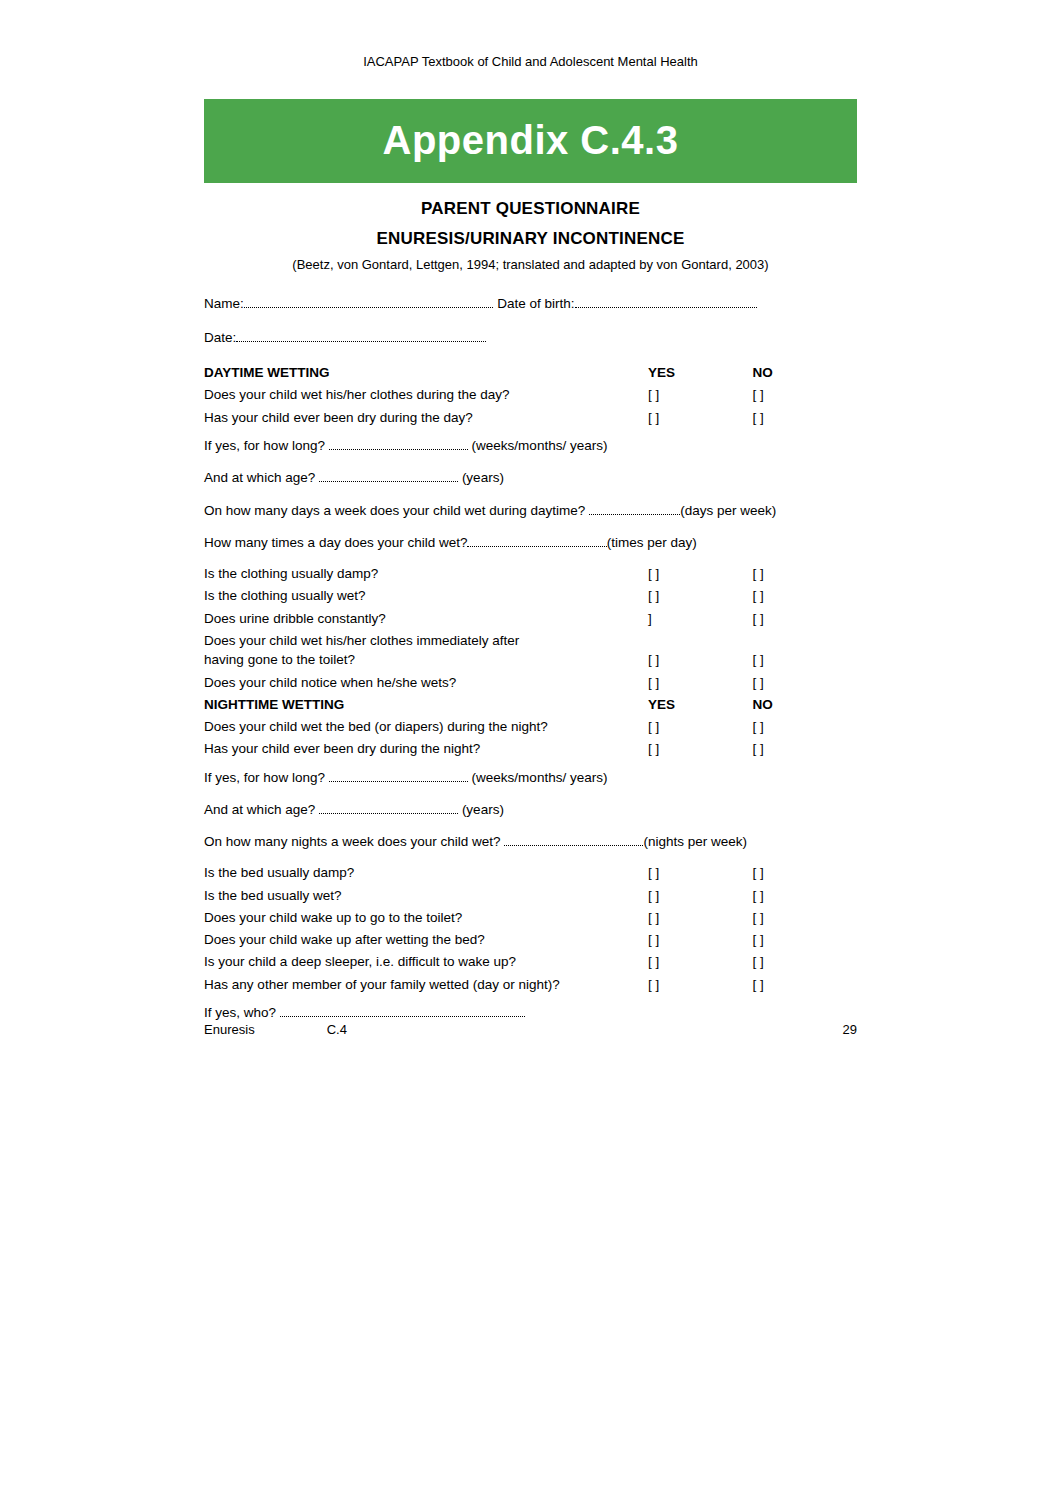IACAPAP Textbook of Child and Adolescent Mental Health
Appendix C.4.3
PARENT QUESTIONNAIRE
ENURESIS/URINARY INCONTINENCE
(Beetz, von Gontard, Lettgen, 1994; translated and adapted by von Gontard, 2003)
Name: Date of birth:
Date:
| DAYTIME WETTING | YES | NO |
| Does your child wet his/her clothes during the day? | [ ] | [ ] |
| Has your child ever been dry during the day? | [ ] | [ ] |
If yes, for how long? (weeks/months/ years)
And at which age? (years)
On how many days a week does your child wet during daytime? (days per week)
How many times a day does your child wet? (times per day)
| Is the clothing usually damp? | [ ] | [ ] |
| Is the clothing usually wet? | [ ] | [ ] |
| Does urine dribble constantly? | ] | [ ] |
| Does your child wet his/her clothes immediately after having gone to the toilet? | [ ] | [ ] |
| Does your child notice when he/she wets? | [ ] | [ ] |
| NIGHTTIME WETTING | YES | NO |
| Does your child wet the bed (or diapers) during the night? | [ ] | [ ] |
| Has your child ever been dry during the night? | [ ] | [ ] |
If yes, for how long? (weeks/months/ years)
And at which age? (years)
On how many nights a week does your child wet? (nights per week)
| Is the bed usually damp? | [ ] | [ ] |
| Is the bed usually wet? | [ ] | [ ] |
| Does your child wake up to go to the toilet? | [ ] | [ ] |
| Does your child wake up after wetting the bed? | [ ] | [ ] |
| Is your child a deep sleeper, i.e. difficult to wake up? | [ ] | [ ] |
| Has any other member of your family wetted (day or night)? | [ ] | [ ] |
If yes, who?
Enuresis C.4 29